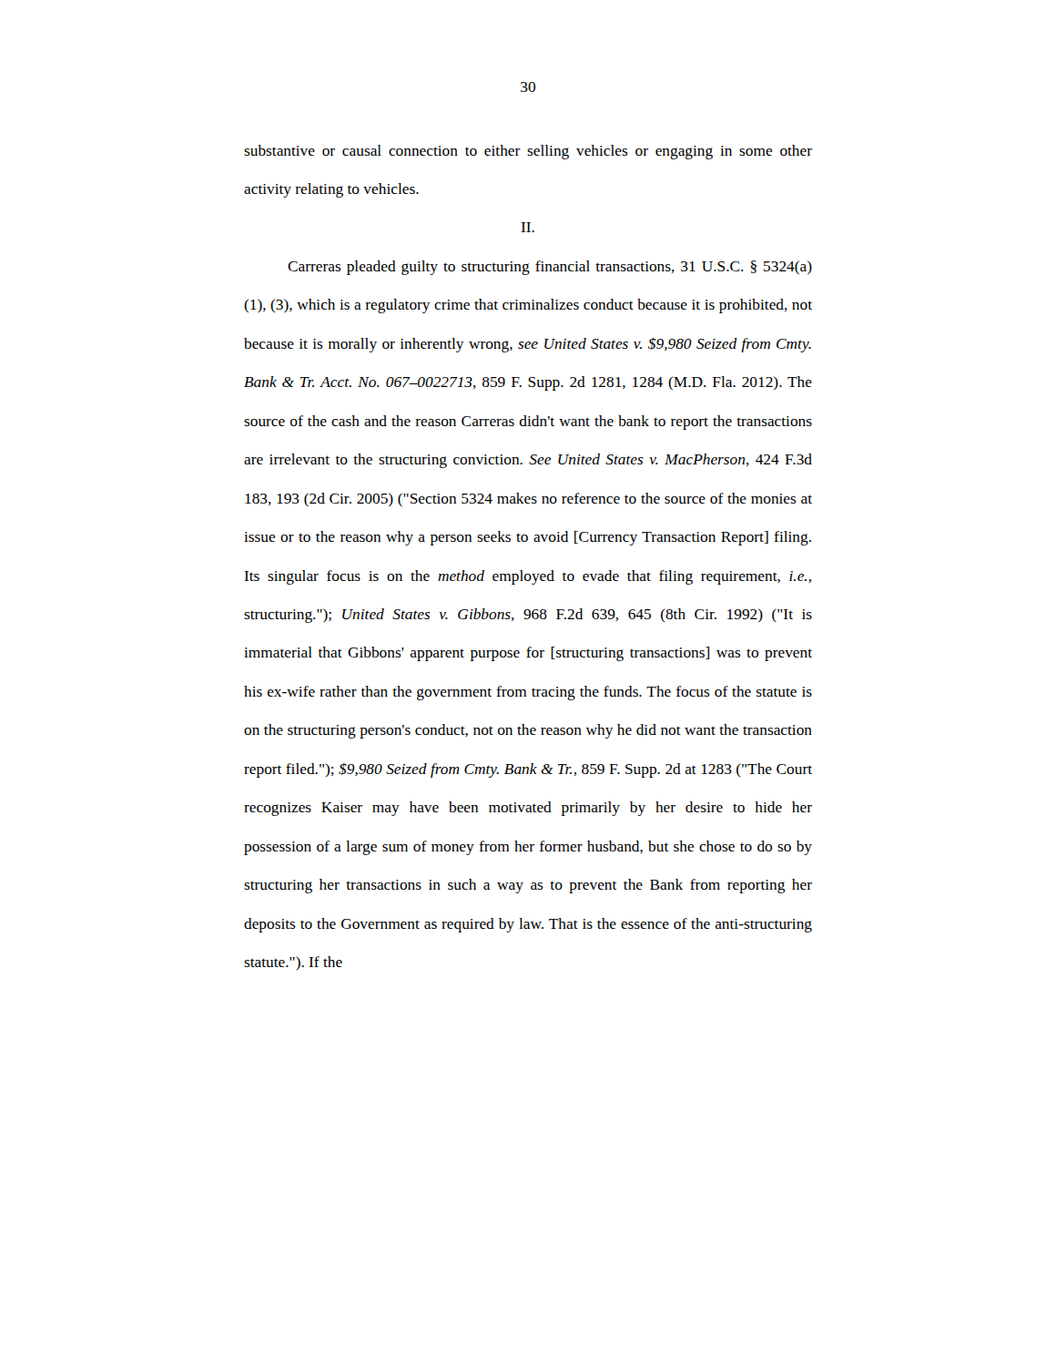30
substantive or causal connection to either selling vehicles or engaging in some other activity relating to vehicles.
II.
Carreras pleaded guilty to structuring financial transactions, 31 U.S.C. § 5324(a)(1), (3), which is a regulatory crime that criminalizes conduct because it is prohibited, not because it is morally or inherently wrong, see United States v. $9,980 Seized from Cmty. Bank & Tr. Acct. No. 067–0022713, 859 F. Supp. 2d 1281, 1284 (M.D. Fla. 2012). The source of the cash and the reason Carreras didn't want the bank to report the transactions are irrelevant to the structuring conviction. See United States v. MacPherson, 424 F.3d 183, 193 (2d Cir. 2005) ("Section 5324 makes no reference to the source of the monies at issue or to the reason why a person seeks to avoid [Currency Transaction Report] filing. Its singular focus is on the method employed to evade that filing requirement, i.e., structuring."); United States v. Gibbons, 968 F.2d 639, 645 (8th Cir. 1992) ("It is immaterial that Gibbons' apparent purpose for [structuring transactions] was to prevent his ex-wife rather than the government from tracing the funds. The focus of the statute is on the structuring person's conduct, not on the reason why he did not want the transaction report filed."); $9,980 Seized from Cmty. Bank & Tr., 859 F. Supp. 2d at 1283 ("The Court recognizes Kaiser may have been motivated primarily by her desire to hide her possession of a large sum of money from her former husband, but she chose to do so by structuring her transactions in such a way as to prevent the Bank from reporting her deposits to the Government as required by law. That is the essence of the anti-structuring statute."). If the